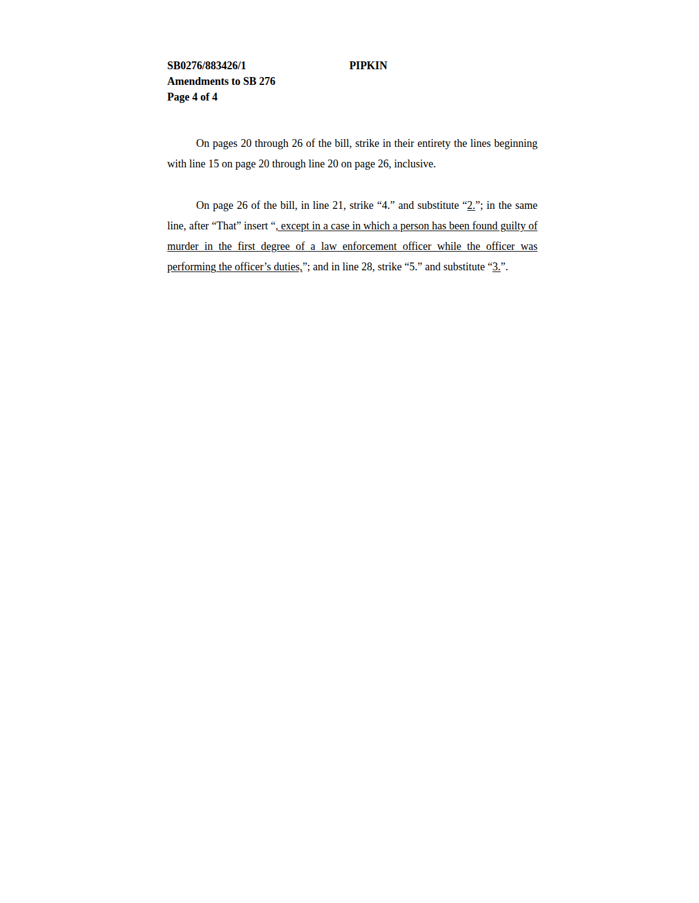SB0276/883426/1PIPKIN
Amendments to SB 276
Page 4 of 4
On pages 20 through 26 of the bill, strike in their entirety the lines beginning with line 15 on page 20 through line 20 on page 26, inclusive.
On page 26 of the bill, in line 21, strike “4.” and substitute “2.”; in the same line, after “That” insert “, except in a case in which a person has been found guilty of murder in the first degree of a law enforcement officer while the officer was performing the officer’s duties,”; and in line 28, strike “5.” and substitute “3.”.